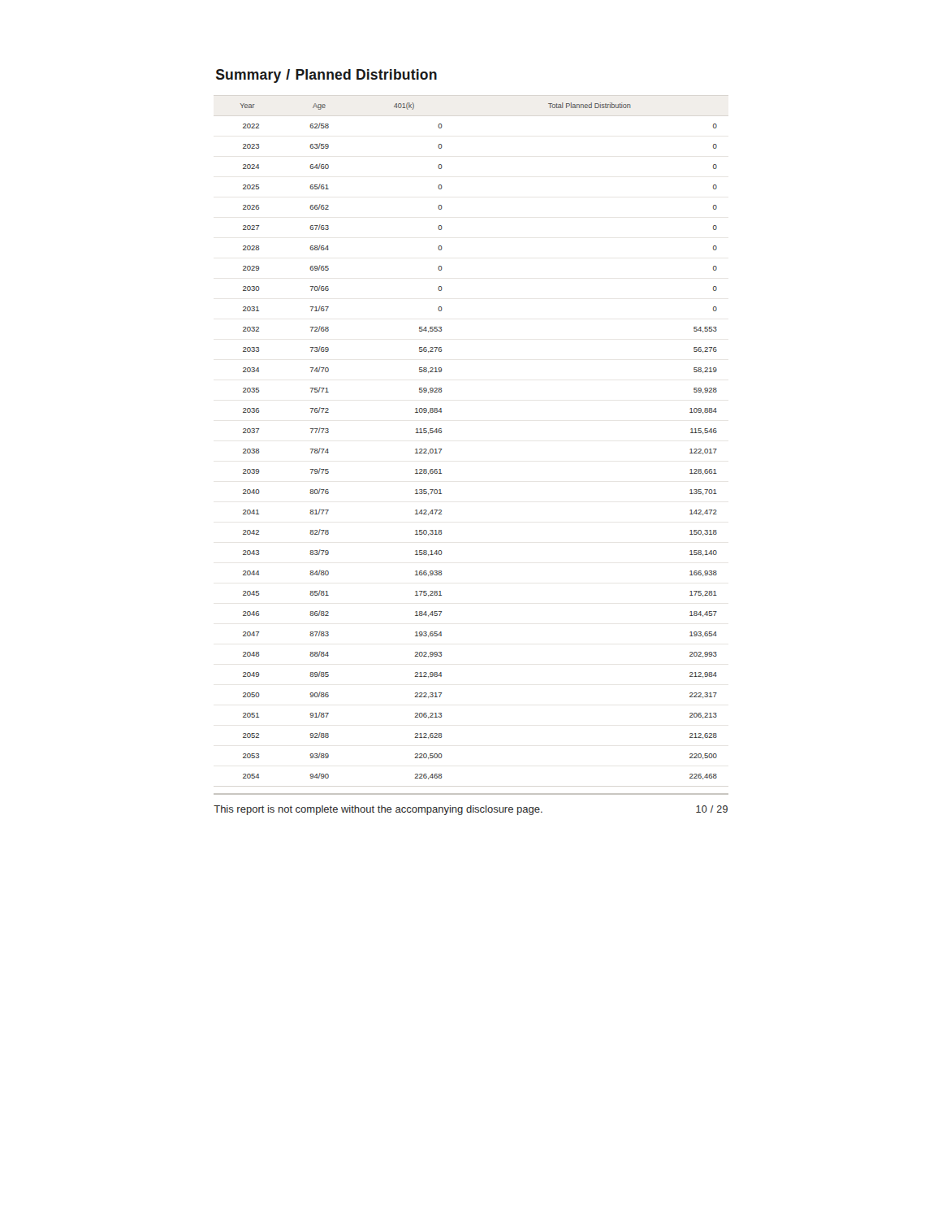Summary/Planned Distribution
| Year | Age | 401(k) | Total Planned Distribution |
| --- | --- | --- | --- |
| 2022 | 62/58 | 0 | 0 |
| 2023 | 63/59 | 0 | 0 |
| 2024 | 64/60 | 0 | 0 |
| 2025 | 65/61 | 0 | 0 |
| 2026 | 66/62 | 0 | 0 |
| 2027 | 67/63 | 0 | 0 |
| 2028 | 68/64 | 0 | 0 |
| 2029 | 69/65 | 0 | 0 |
| 2030 | 70/66 | 0 | 0 |
| 2031 | 71/67 | 0 | 0 |
| 2032 | 72/68 | 54,553 | 54,553 |
| 2033 | 73/69 | 56,276 | 56,276 |
| 2034 | 74/70 | 58,219 | 58,219 |
| 2035 | 75/71 | 59,928 | 59,928 |
| 2036 | 76/72 | 109,884 | 109,884 |
| 2037 | 77/73 | 115,546 | 115,546 |
| 2038 | 78/74 | 122,017 | 122,017 |
| 2039 | 79/75 | 128,661 | 128,661 |
| 2040 | 80/76 | 135,701 | 135,701 |
| 2041 | 81/77 | 142,472 | 142,472 |
| 2042 | 82/78 | 150,318 | 150,318 |
| 2043 | 83/79 | 158,140 | 158,140 |
| 2044 | 84/80 | 166,938 | 166,938 |
| 2045 | 85/81 | 175,281 | 175,281 |
| 2046 | 86/82 | 184,457 | 184,457 |
| 2047 | 87/83 | 193,654 | 193,654 |
| 2048 | 88/84 | 202,993 | 202,993 |
| 2049 | 89/85 | 212,984 | 212,984 |
| 2050 | 90/86 | 222,317 | 222,317 |
| 2051 | 91/87 | 206,213 | 206,213 |
| 2052 | 92/88 | 212,628 | 212,628 |
| 2053 | 93/89 | 220,500 | 220,500 |
| 2054 | 94/90 | 226,468 | 226,468 |
This report is not complete without the accompanying disclosure page.
10 / 29